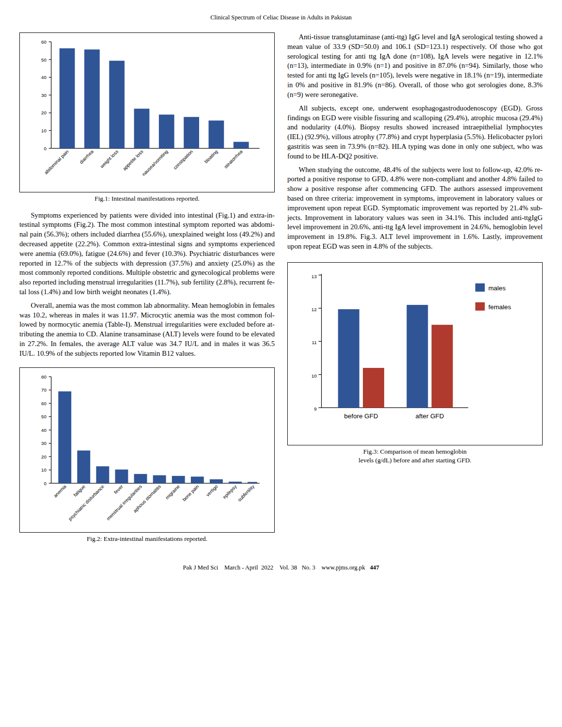Clinical Spectrum of Celiac Disease in Adults in Pakistan
0 10 20 30 40 50 60 abdominal pain diarrhea weight loss appetite loss nausea/vomiting constipation bloating steatorrhea
Fig.1: Intestinal manifestations reported.
Symptoms experienced by patients were divided into intestinal (Fig.1) and extra-intestinal symptoms (Fig.2). The most common intestinal symptom reported was abdominal pain (56.3%); others included diarrhea (55.6%), unexplained weight loss (49.2%) and decreased appetite (22.2%). Common extra-intestinal signs and symptoms experienced were anemia (69.0%), fatigue (24.6%) and fever (10.3%). Psychiatric disturbances were reported in 12.7% of the subjects with depression (37.5%) and anxiety (25.0%) as the most commonly reported conditions. Multiple obstetric and gynecological problems were also reported including menstrual irregularities (11.7%), sub fertility (2.8%), recurrent fetal loss (1.4%) and low birth weight neonates (1.4%).
Overall, anemia was the most common lab abnormality. Mean hemoglobin in females was 10.2, whereas in males it was 11.97. Microcytic anemia was the most common followed by normocytic anemia (Table-I). Menstrual irregularities were excluded before attributing the anemia to CD. Alanine transaminase (ALT) levels were found to be elevated in 27.2%. In females, the average ALT value was 34.7 IU/L and in males it was 36.5 IU/L. 10.9% of the subjects reported low Vitamin B12 values.
0 10 20 30 40 50 60 70 80 anemia fatigue psychiatric disturbance fever menstrual irregularities aphous stomatitis migraine bone pain vertigo epilepsy subfertility
Fig.2: Extra-intestinal manifestations reported.
Anti-tissue transglutaminase (anti-ttg) IgG level and IgA serological testing showed a mean value of 33.9 (SD=50.0) and 106.1 (SD=123.1) respectively. Of those who got serological testing for anti ttg IgA done (n=108), IgA levels were negative in 12.1% (n=13), intermediate in 0.9% (n=1) and positive in 87.0% (n=94). Similarly, those who tested for anti ttg IgG levels (n=105), levels were negative in 18.1% (n=19), intermediate in 0% and positive in 81.9% (n=86). Overall, of those who got serologies done, 8.3% (n=9) were seronegative.
All subjects, except one, underwent esophagogastroduodenoscopy (EGD). Gross findings on EGD were visible fissuring and scalloping (29.4%), atrophic mucosa (29.4%) and nodularity (4.0%). Biopsy results showed increased intraepithelial lymphocytes (IEL) (92.9%), villous atrophy (77.8%) and crypt hyperplasia (5.5%). Helicobacter pylori gastritis was seen in 73.9% (n=82). HLA typing was done in only one subject, who was found to be HLA-DQ2 positive.
When studying the outcome, 48.4% of the subjects were lost to follow-up, 42.0% reported a positive response to GFD, 4.8% were non-compliant and another 4.8% failed to show a positive response after commencing GFD. The authors assessed improvement based on three criteria: improvement in symptoms, improvement in laboratory values or improvement upon repeat EGD. Symptomatic improvement was reported by 21.4% subjects. Improvement in laboratory values was seen in 34.1%. This included anti-ttgIgG level improvement in 20.6%, anti-ttg IgA level improvement in 24.6%, hemoglobin level improvement in 19.8%. Fig.3. ALT level improvement in 1.6%. Lastly, improvement upon repeat EGD was seen in 4.8% of the subjects.
9 10 11 12 13 males females before GFD after GFD
Fig.3: Comparison of mean hemoglobin
levels (g/dL) before and after starting GFD.
Pak J Med Sci March - April 2022 Vol. 38 No. 3 www.pjms.org.pk447